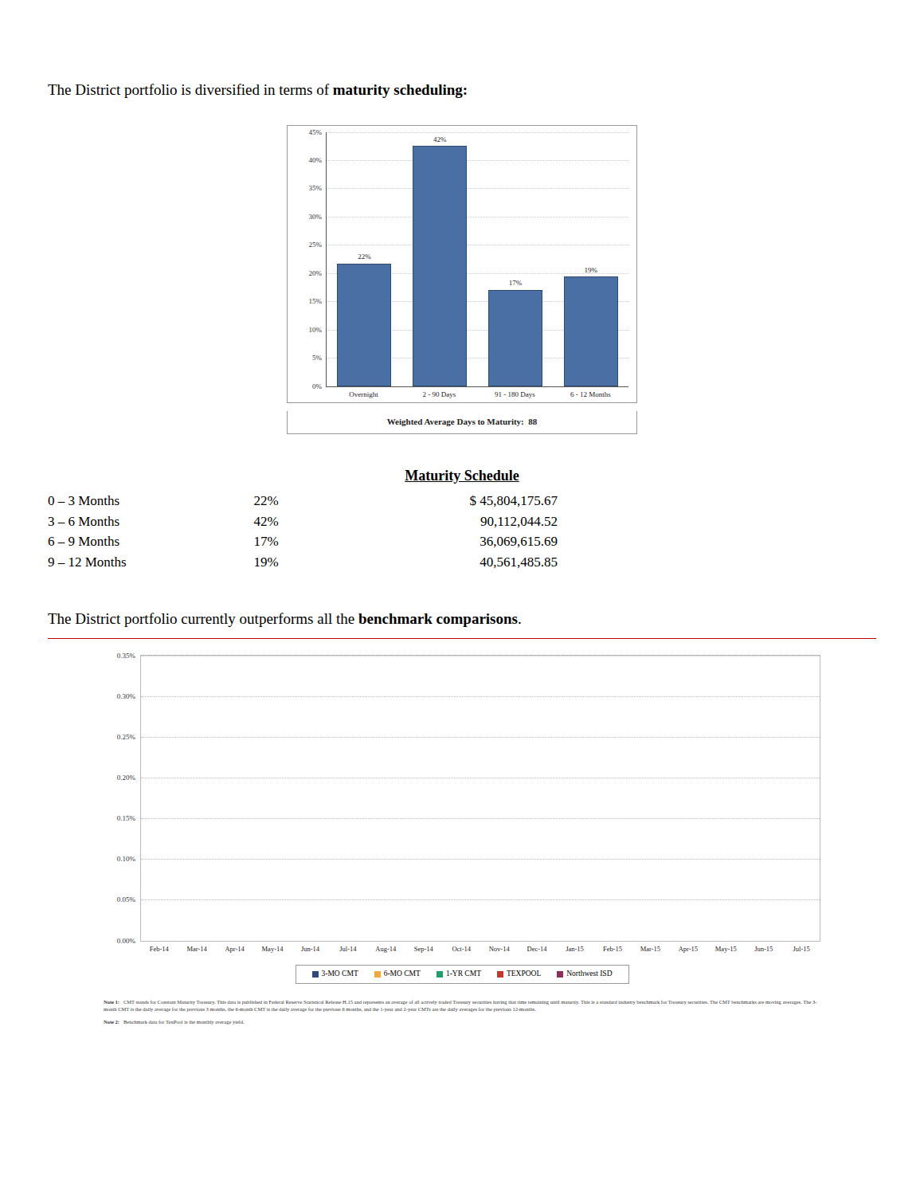The District portfolio is diversified in terms of maturity scheduling:
45% 40% 35% 30% 25% 20% 15% 10% 5% 0%
22%
42%
17%
19%
Overnight
2 - 90 Days
91 - 180 Days
6 - 12 Months
Weighted Average Days to Maturity: 88
Maturity Schedule
| 0 – 3 Months | 22% | $ 45,804,175.67 |
| 3 – 6 Months | 42% | 90,112,044.52 |
| 6 – 9 Months | 17% | 36,069,615.69 |
| 9 – 12 Months | 19% | 40,561,485.85 |
The District portfolio currently outperforms all the benchmark comparisons.
0.35% 0.30% 0.25% 0.20% 0.15% 0.10% 0.05% 0.00%
Feb-14
Mar-14
Apr-14
May-14
Jun-14
Jul-14
Aug-14
Sep-14
Oct-14
Nov-14
Dec-14
Jan-15
Feb-15
Mar-15
Apr-15
May-15
Jun-15
Jul-15
3-MO CMT 6-MO CMT 1-YR CMT TEXPOOL Northwest ISD
Note 1: CMT stands for Constant Maturity Treasury. This data is published in Federal Reserve Statistical Release H.15 and represents an average of all actively traded Treasury securities having that time remaining until maturity. This is a standard industry benchmark for Treasury securities. The CMT benchmarks are moving averages. The 3-month CMT is the daily average for the previous 3 months, the 6-month CMT is the daily average for the previous 6 months, and the 1-year and 2-year CMTs are the daily averages for the previous 12-months.
Note 2: Benchmark data for TexPool is the monthly average yield.